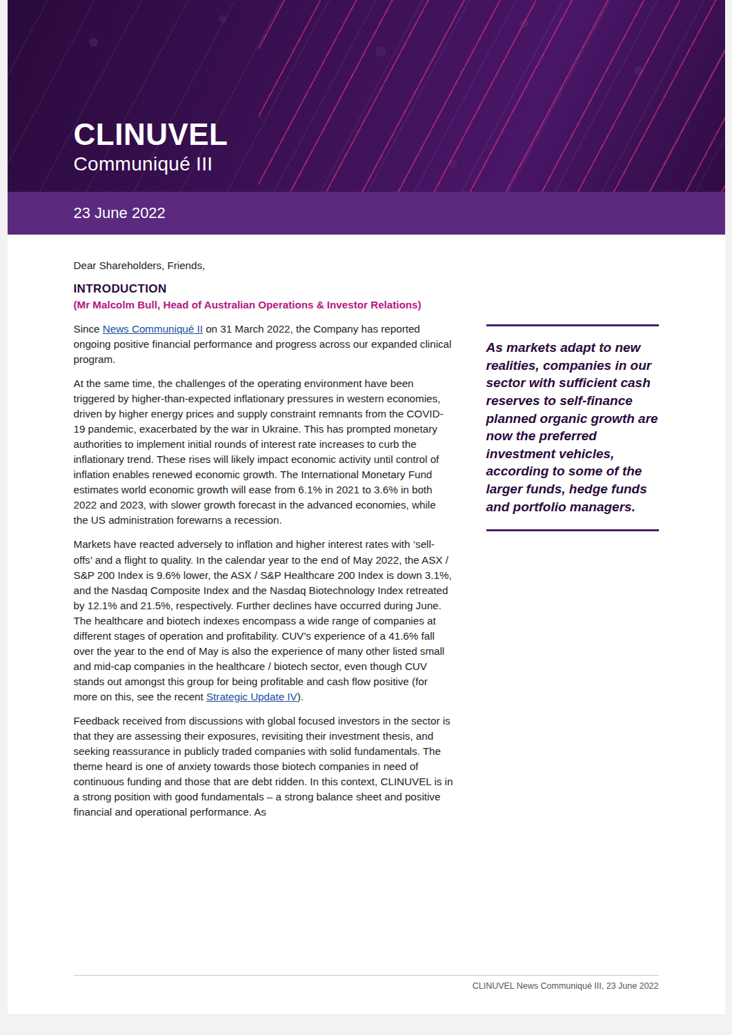CLINUVEL
Communiqué III
23 June 2022
Dear Shareholders, Friends,
INTRODUCTION
(Mr Malcolm Bull, Head of Australian Operations & Investor Relations)
Since News Communiqué II on 31 March 2022, the Company has reported ongoing positive financial performance and progress across our expanded clinical program.
At the same time, the challenges of the operating environment have been triggered by higher-than-expected inflationary pressures in western economies, driven by higher energy prices and supply constraint remnants from the COVID-19 pandemic, exacerbated by the war in Ukraine. This has prompted monetary authorities to implement initial rounds of interest rate increases to curb the inflationary trend. These rises will likely impact economic activity until control of inflation enables renewed economic growth. The International Monetary Fund estimates world economic growth will ease from 6.1% in 2021 to 3.6% in both 2022 and 2023, with slower growth forecast in the advanced economies, while the US administration forewarns a recession.
Markets have reacted adversely to inflation and higher interest rates with ‘sell-offs’ and a flight to quality. In the calendar year to the end of May 2022, the ASX / S&P 200 Index is 9.6% lower, the ASX / S&P Healthcare 200 Index is down 3.1%, and the Nasdaq Composite Index and the Nasdaq Biotechnology Index retreated by 12.1% and 21.5%, respectively. Further declines have occurred during June. The healthcare and biotech indexes encompass a wide range of companies at different stages of operation and profitability. CUV’s experience of a 41.6% fall over the year to the end of May is also the experience of many other listed small and mid-cap companies in the healthcare / biotech sector, even though CUV stands out amongst this group for being profitable and cash flow positive (for more on this, see the recent Strategic Update IV).
Feedback received from discussions with global focused investors in the sector is that they are assessing their exposures, revisiting their investment thesis, and seeking reassurance in publicly traded companies with solid fundamentals. The theme heard is one of anxiety towards those biotech companies in need of continuous funding and those that are debt ridden. In this context, CLINUVEL is in a strong position with good fundamentals – a strong balance sheet and positive financial and operational performance. As
As markets adapt to new realities, companies in our sector with sufficient cash reserves to self-finance planned organic growth are now the preferred investment vehicles, according to some of the larger funds, hedge funds and portfolio managers.
CLINUVEL News Communiqué III, 23 June 2022